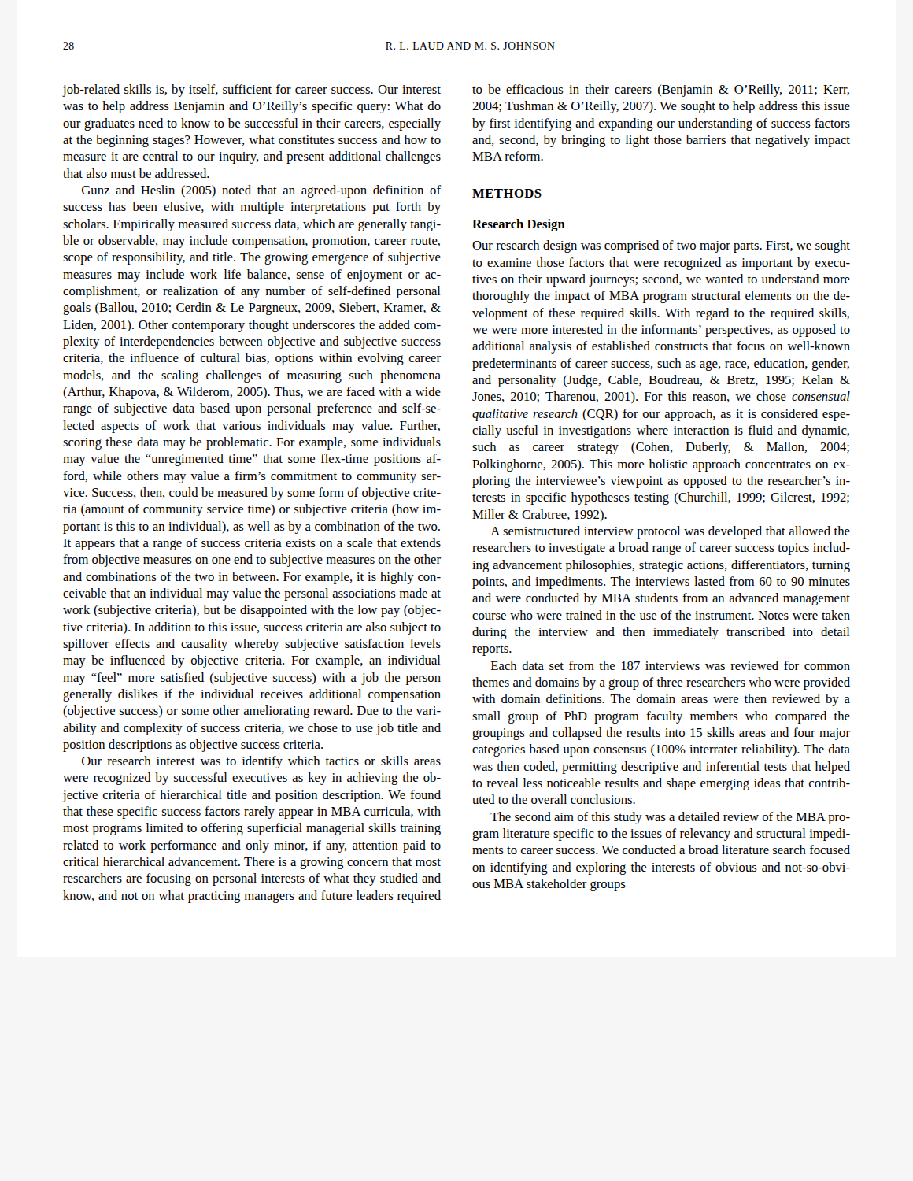28 R. L. Laud and M. S. Johnson
job-related skills is, by itself, sufficient for career success. Our interest was to help address Benjamin and O’Reilly’s specific query: What do our graduates need to know to be successful in their careers, especially at the beginning stages? However, what constitutes success and how to measure it are central to our inquiry, and present additional challenges that also must be addressed.
Gunz and Heslin (2005) noted that an agreed-upon definition of success has been elusive, with multiple interpretations put forth by scholars. Empirically measured success data, which are generally tangible or observable, may include compensation, promotion, career route, scope of responsibility, and title. The growing emergence of subjective measures may include work–life balance, sense of enjoyment or accomplishment, or realization of any number of self-defined personal goals (Ballou, 2010; Cerdin & Le Pargneux, 2009, Siebert, Kramer, & Liden, 2001). Other contemporary thought underscores the added complexity of interdependencies between objective and subjective success criteria, the influence of cultural bias, options within evolving career models, and the scaling challenges of measuring such phenomena (Arthur, Khapova, & Wilderom, 2005). Thus, we are faced with a wide range of subjective data based upon personal preference and self-selected aspects of work that various individuals may value. Further, scoring these data may be problematic. For example, some individuals may value the “unregimented time” that some flex-time positions afford, while others may value a firm’s commitment to community service. Success, then, could be measured by some form of objective criteria (amount of community service time) or subjective criteria (how important is this to an individual), as well as by a combination of the two. It appears that a range of success criteria exists on a scale that extends from objective measures on one end to subjective measures on the other and combinations of the two in between. For example, it is highly conceivable that an individual may value the personal associations made at work (subjective criteria), but be disappointed with the low pay (objective criteria). In addition to this issue, success criteria are also subject to spillover effects and causality whereby subjective satisfaction levels may be influenced by objective criteria. For example, an individual may “feel” more satisfied (subjective success) with a job the person generally dislikes if the individual receives additional compensation (objective success) or some other ameliorating reward. Due to the variability and complexity of success criteria, we chose to use job title and position descriptions as objective success criteria.
Our research interest was to identify which tactics or skills areas were recognized by successful executives as key in achieving the objective criteria of hierarchical title and position description. We found that these specific success factors rarely appear in MBA curricula, with most programs limited to offering superficial managerial skills training related to work performance and only minor, if any, attention paid to critical hierarchical advancement. There is a growing concern that most researchers are focusing on personal interests of what they studied and know, and not on what practicing managers and future leaders required to be efficacious in their careers (Benjamin & O’Reilly, 2011; Kerr, 2004; Tushman & O’Reilly, 2007). We sought to help address this issue by first identifying and expanding our understanding of success factors and, second, by bringing to light those barriers that negatively impact MBA reform.
Methods
Research Design
Our research design was comprised of two major parts. First, we sought to examine those factors that were recognized as important by executives on their upward journeys; second, we wanted to understand more thoroughly the impact of MBA program structural elements on the development of these required skills. With regard to the required skills, we were more interested in the informants’ perspectives, as opposed to additional analysis of established constructs that focus on well-known predeterminants of career success, such as age, race, education, gender, and personality (Judge, Cable, Boudreau, & Bretz, 1995; Kelan & Jones, 2010; Tharenou, 2001). For this reason, we chose consensual qualitative research (CQR) for our approach, as it is considered especially useful in investigations where interaction is fluid and dynamic, such as career strategy (Cohen, Duberly, & Mallon, 2004; Polkinghorne, 2005). This more holistic approach concentrates on exploring the interviewee’s viewpoint as opposed to the researcher’s interests in specific hypotheses testing (Churchill, 1999; Gilcrest, 1992; Miller & Crabtree, 1992).
A semistructured interview protocol was developed that allowed the researchers to investigate a broad range of career success topics including advancement philosophies, strategic actions, differentiators, turning points, and impediments. The interviews lasted from 60 to 90 minutes and were conducted by MBA students from an advanced management course who were trained in the use of the instrument. Notes were taken during the interview and then immediately transcribed into detail reports.
Each data set from the 187 interviews was reviewed for common themes and domains by a group of three researchers who were provided with domain definitions. The domain areas were then reviewed by a small group of PhD program faculty members who compared the groupings and collapsed the results into 15 skills areas and four major categories based upon consensus (100% interrater reliability). The data was then coded, permitting descriptive and inferential tests that helped to reveal less noticeable results and shape emerging ideas that contributed to the overall conclusions.
The second aim of this study was a detailed review of the MBA program literature specific to the issues of relevancy and structural impediments to career success. We conducted a broad literature search focused on identifying and exploring the interests of obvious and not-so-obvious MBA stakeholder groups